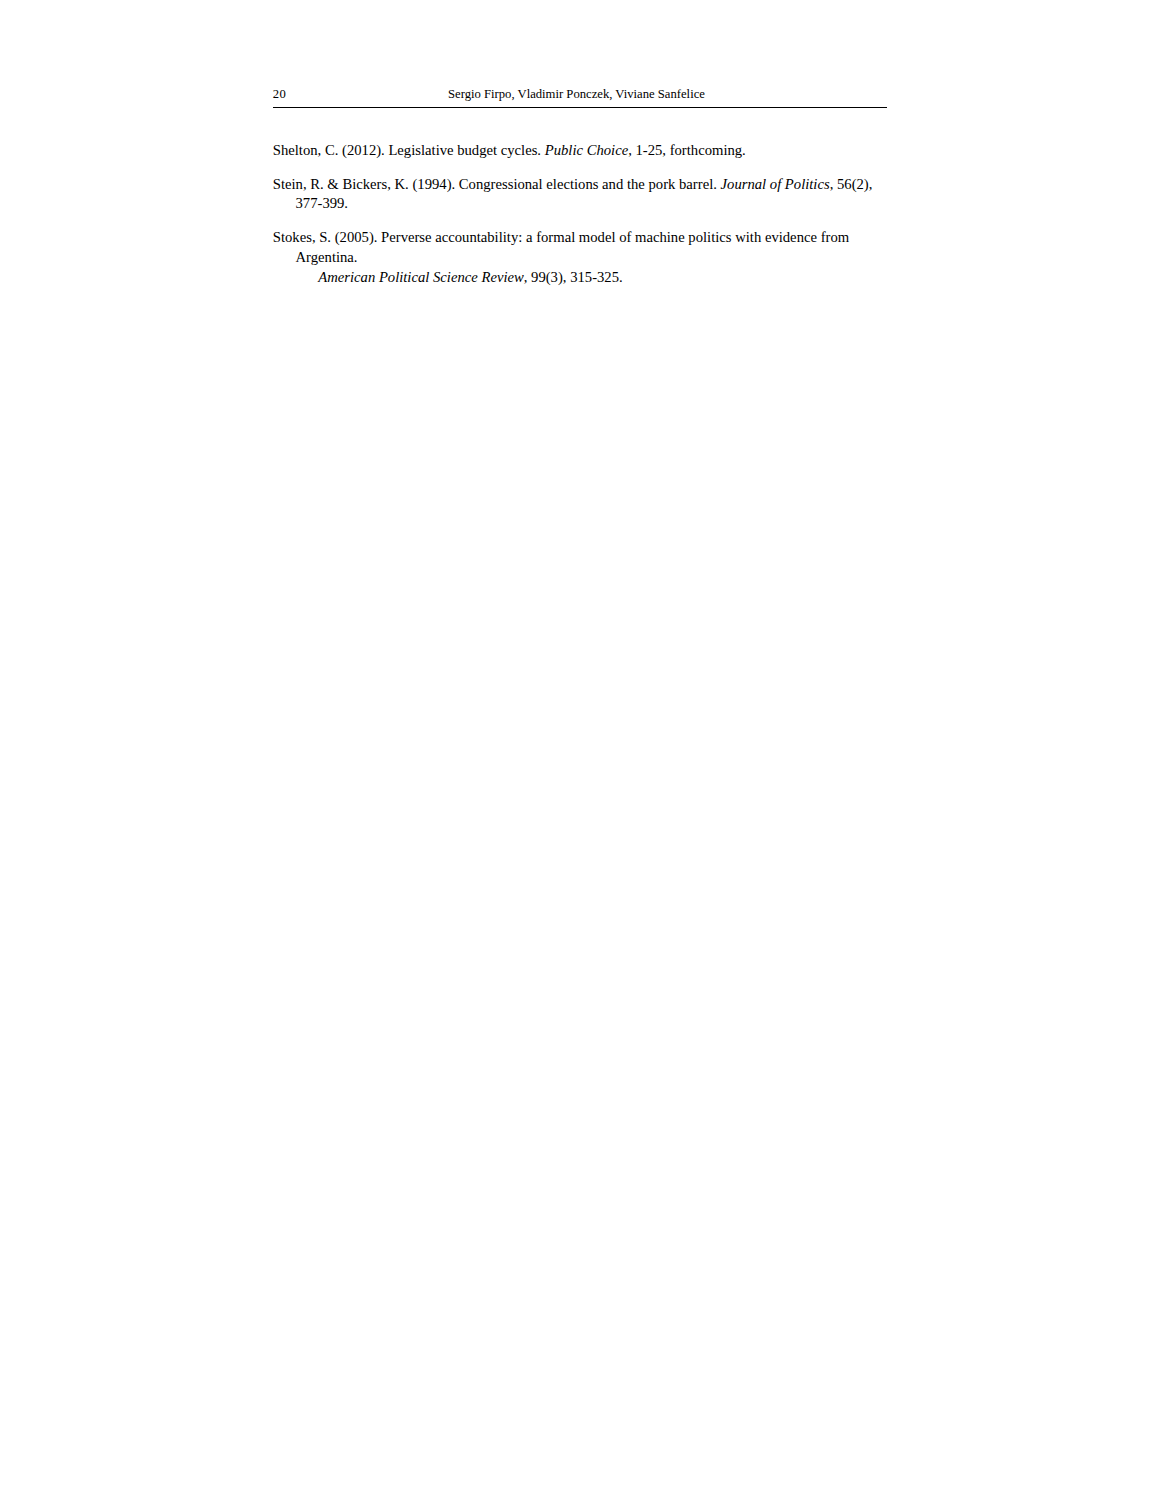20 Sergio Firpo, Vladimir Ponczek, Viviane Sanfelice
Shelton, C. (2012). Legislative budget cycles. Public Choice, 1-25, forthcoming.
Stein, R. & Bickers, K. (1994). Congressional elections and the pork barrel. Journal of Politics, 56(2), 377-399.
Stokes, S. (2005). Perverse accountability: a formal model of machine politics with evidence from Argentina. American Political Science Review, 99(3), 315-325.